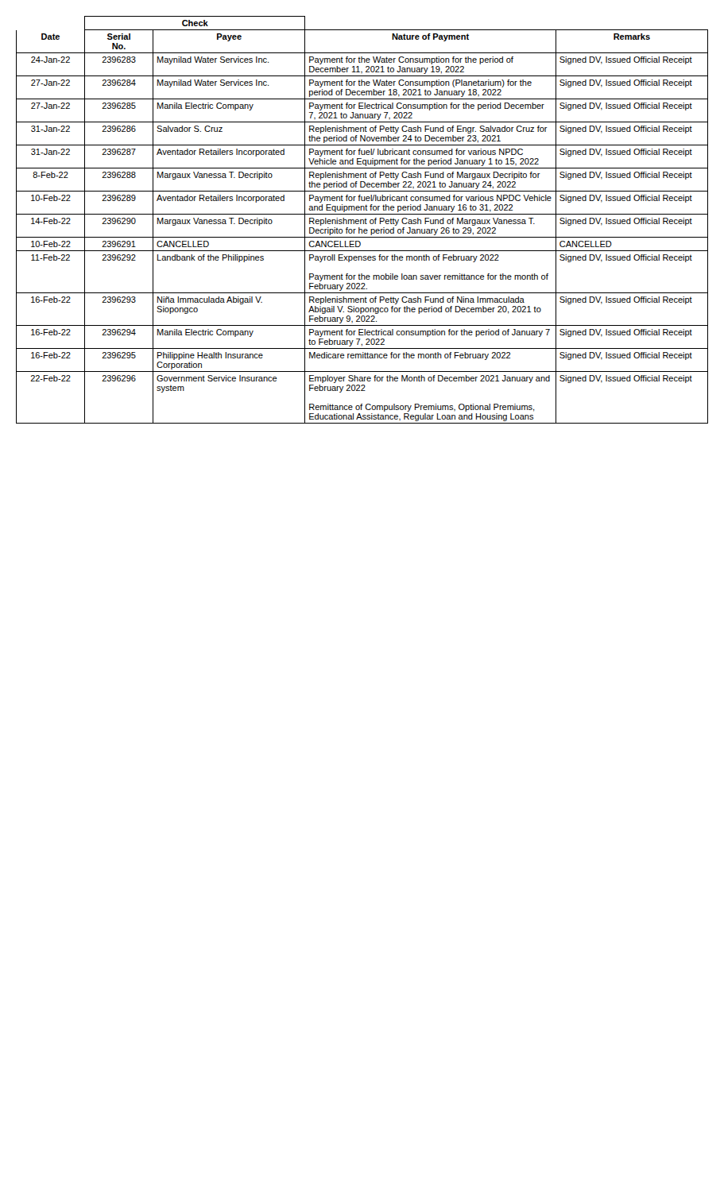| | Check | | |
| --- | --- | --- | --- |
| Date | Serial No. | Payee | Nature of Payment | Remarks |
| 24-Jan-22 | 2396283 | Maynilad Water Services Inc. | Payment for the Water Consumption for the period of December 11, 2021 to January 19, 2022 | Signed DV, Issued Official Receipt |
| 27-Jan-22 | 2396284 | Maynilad Water Services Inc. | Payment for the Water Consumption (Planetarium) for the period of December 18, 2021 to January 18, 2022 | Signed DV, Issued Official Receipt |
| 27-Jan-22 | 2396285 | Manila Electric Company | Payment for Electrical Consumption for the period December 7, 2021 to January 7, 2022 | Signed DV, Issued Official Receipt |
| 31-Jan-22 | 2396286 | Salvador S. Cruz | Replenishment of Petty Cash Fund of Engr. Salvador Cruz for the period of November 24 to December 23, 2021 | Signed DV, Issued Official Receipt |
| 31-Jan-22 | 2396287 | Aventador Retailers Incorporated | Payment for fuel/ lubricant consumed for various NPDC Vehicle and Equipment for the period January 1 to 15, 2022 | Signed DV, Issued Official Receipt |
| 8-Feb-22 | 2396288 | Margaux Vanessa T. Decripito | Replenishment of Petty Cash Fund of Margaux Decripito for the period of December 22, 2021 to January 24, 2022 | Signed DV, Issued Official Receipt |
| 10-Feb-22 | 2396289 | Aventador Retailers Incorporated | Payment for fuel/lubricant consumed for various NPDC Vehicle and Equipment for the period January 16 to 31, 2022 | Signed DV, Issued Official Receipt |
| 14-Feb-22 | 2396290 | Margaux Vanessa T. Decripito | Replenishment of Petty Cash Fund of Margaux Vanessa T. Decripito for he period of January 26 to 29, 2022 | Signed DV, Issued Official Receipt |
| 10-Feb-22 | 2396291 | CANCELLED | CANCELLED | CANCELLED |
| 11-Feb-22 | 2396292 | Landbank of the Philippines | Payroll Expenses for the month of February 2022 Payment for the mobile loan saver remittance for the month of February 2022. | Signed DV, Issued Official Receipt |
| 16-Feb-22 | 2396293 | Niña Immaculada Abigail V. Siopongco | Replenishment of Petty Cash Fund of Nina Immaculada Abigail V. Siopongco for the period of December 20, 2021 to February 9, 2022. | Signed DV, Issued Official Receipt |
| 16-Feb-22 | 2396294 | Manila Electric Company | Payment for Electrical consumption for the period of January 7 to February 7, 2022 | Signed DV, Issued Official Receipt |
| 16-Feb-22 | 2396295 | Philippine Health Insurance Corporation | Medicare remittance for the month of February 2022 | Signed DV, Issued Official Receipt |
| 22-Feb-22 | 2396296 | Government Service Insurance system | Employer Share for the Month of December 2021 January and February 2022 Remittance of Compulsory Premiums, Optional Premiums, Educational Assistance, Regular Loan and Housing Loans | Signed DV, Issued Official Receipt |